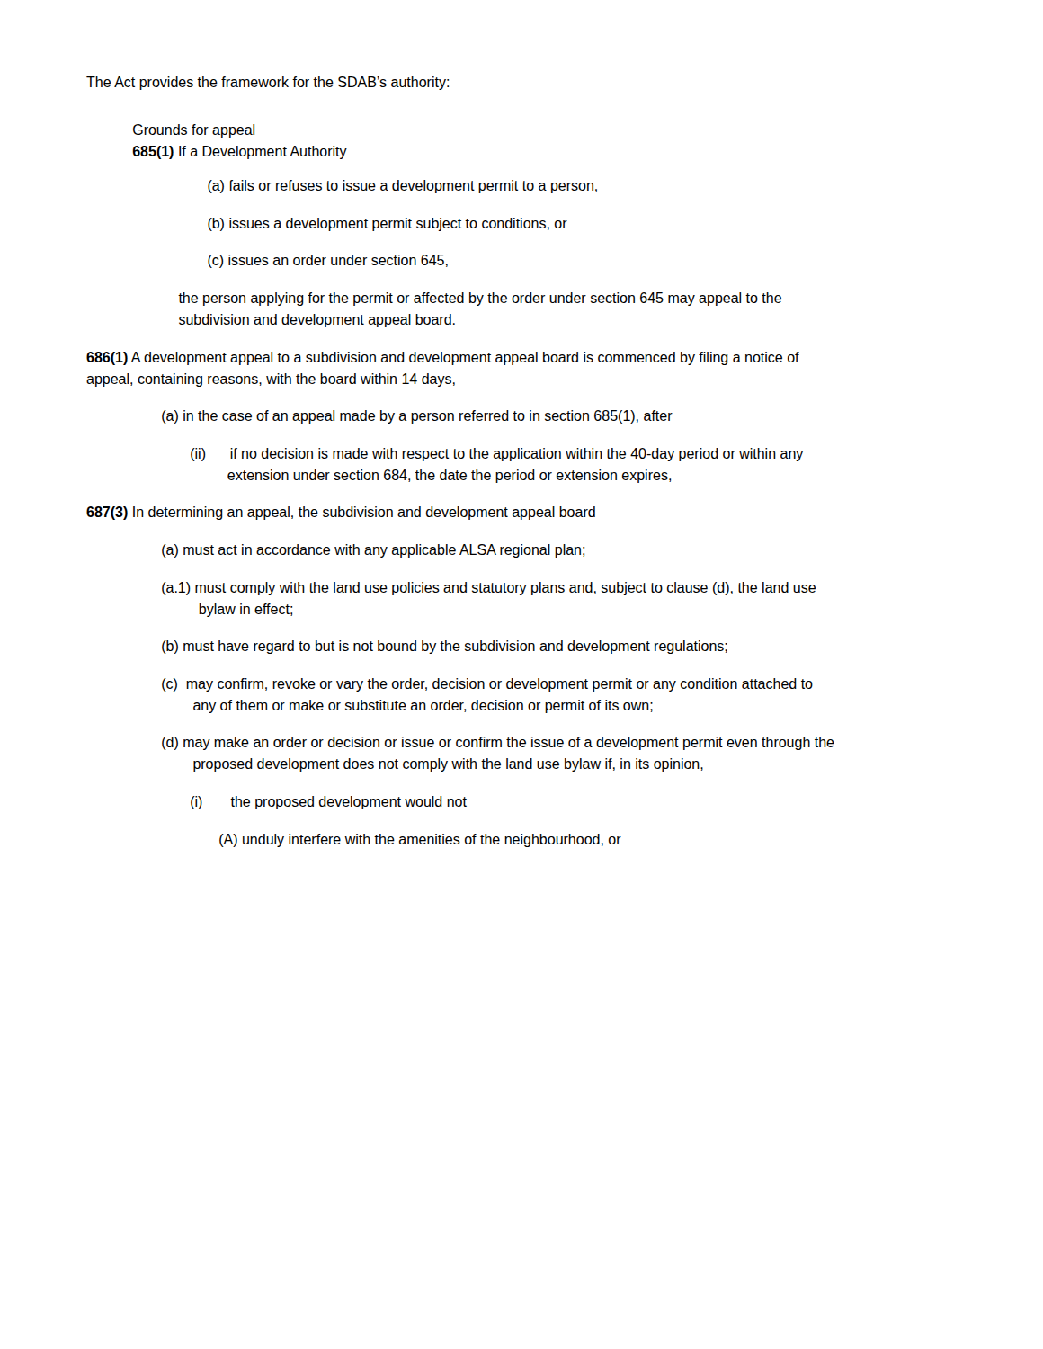The Act provides the framework for the SDAB’s authority:
Grounds for appeal
685(1) If a Development Authority
(a) fails or refuses to issue a development permit to a person,
(b) issues a development permit subject to conditions, or
(c) issues an order under section 645,
the person applying for the permit or affected by the order under section 645 may appeal to the subdivision and development appeal board.
686(1) A development appeal to a subdivision and development appeal board is commenced by filing a notice of appeal, containing reasons, with the board within 14 days,
(a) in the case of an appeal made by a person referred to in section 685(1), after
(ii) if no decision is made with respect to the application within the 40-day period or within any extension under section 684, the date the period or extension expires,
687(3) In determining an appeal, the subdivision and development appeal board
(a) must act in accordance with any applicable ALSA regional plan;
(a.1) must comply with the land use policies and statutory plans and, subject to clause (d), the land use bylaw in effect;
(b) must have regard to but is not bound by the subdivision and development regulations;
(c) may confirm, revoke or vary the order, decision or development permit or any condition attached to any of them or make or substitute an order, decision or permit of its own;
(d) may make an order or decision or issue or confirm the issue of a development permit even through the proposed development does not comply with the land use bylaw if, in its opinion,
(i) the proposed development would not
(A) unduly interfere with the amenities of the neighbourhood, or